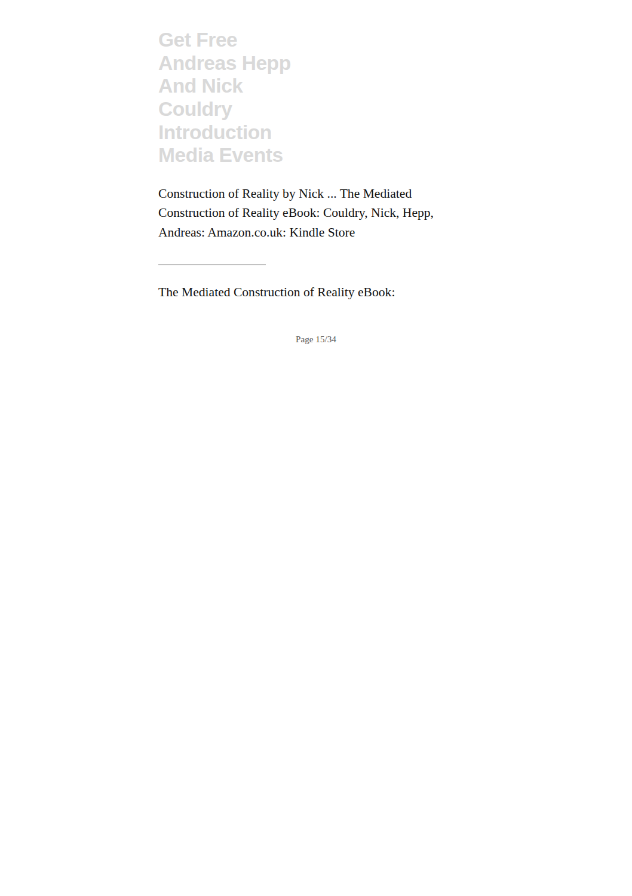Get Free Andreas Hepp And Nick Couldry Introduction Media Events
Construction of Reality by Nick ... The Mediated Construction of Reality eBook: Couldry, Nick, Hepp, Andreas: Amazon.co.uk: Kindle Store
The Mediated Construction of Reality eBook:
Page 15/34